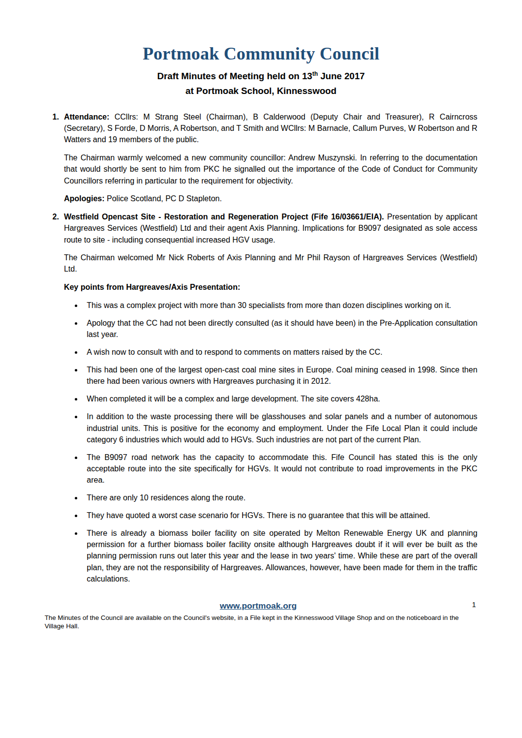Portmoak Community Council
Draft Minutes of Meeting held on 13th June 2017
at Portmoak School, Kinnesswood
Attendance: CCllrs: M Strang Steel (Chairman), B Calderwood (Deputy Chair and Treasurer), R Cairncross (Secretary), S Forde, D Morris, A Robertson, and T Smith and WCllrs: M Barnacle, Callum Purves, W Robertson and R Watters and 19 members of the public.
The Chairman warmly welcomed a new community councillor: Andrew Muszynski. In referring to the documentation that would shortly be sent to him from PKC he signalled out the importance of the Code of Conduct for Community Councillors referring in particular to the requirement for objectivity.
Apologies: Police Scotland, PC D Stapleton.
Westfield Opencast Site - Restoration and Regeneration Project (Fife 16/03661/EIA). Presentation by applicant Hargreaves Services (Westfield) Ltd and their agent Axis Planning. Implications for B9097 designated as sole access route to site - including consequential increased HGV usage.
The Chairman welcomed Mr Nick Roberts of Axis Planning and Mr Phil Rayson of Hargreaves Services (Westfield) Ltd.
Key points from Hargreaves/Axis Presentation:
This was a complex project with more than 30 specialists from more than dozen disciplines working on it.
Apology that the CC had not been directly consulted (as it should have been) in the Pre-Application consultation last year.
A wish now to consult with and to respond to comments on matters raised by the CC.
This had been one of the largest open-cast coal mine sites in Europe. Coal mining ceased in 1998. Since then there had been various owners with Hargreaves purchasing it in 2012.
When completed it will be a complex and large development. The site covers 428ha.
In addition to the waste processing there will be glasshouses and solar panels and a number of autonomous industrial units. This is positive for the economy and employment. Under the Fife Local Plan it could include category 6 industries which would add to HGVs. Such industries are not part of the current Plan.
The B9097 road network has the capacity to accommodate this. Fife Council has stated this is the only acceptable route into the site specifically for HGVs. It would not contribute to road improvements in the PKC area.
There are only 10 residences along the route.
They have quoted a worst case scenario for HGVs. There is no guarantee that this will be attained.
There is already a biomass boiler facility on site operated by Melton Renewable Energy UK and planning permission for a further biomass boiler facility onsite although Hargreaves doubt if it will ever be built as the planning permission runs out later this year and the lease in two years' time. While these are part of the overall plan, they are not the responsibility of Hargreaves. Allowances, however, have been made for them in the traffic calculations.
1 www.portmoak.org
The Minutes of the Council are available on the Council's website, in a File kept in the Kinnesswood Village Shop and on the noticeboard in the Village Hall.